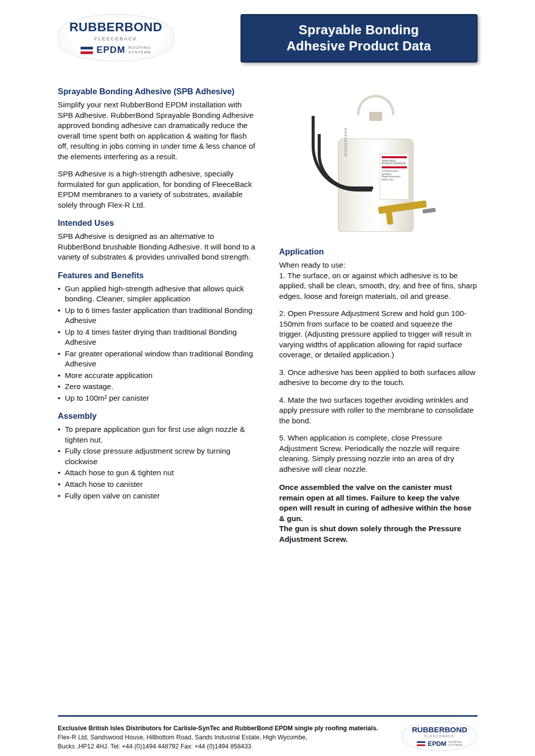RUBBERBOND
FLEECEBACK
EPDM ROOFING
SYSTEMS
Sprayable Bonding
Adhesive Product Data
Sprayable Bonding Adhesive (SPB Adhesive)
Simplify your next RubberBond EPDM installation with SPB Adhesive. RubberBond Sprayable Bonding Adhesive approved bonding adhesive can dramatically reduce the overall time spent both on application & waiting for flash off, resulting in jobs coming in under time & less chance of the elements interfering as a result.
SPB Adhesive is a high-strength adhesive, specially formulated for gun application, for bonding of FleeceBack EPDM membranes to a variety of substrates, available solely through Flex-R Ltd.
Intended Uses
SPB Adhesive is designed as an alternative to RubberBond brushable Bonding Adhesive. It will bond to a variety of substrates & provides unrivalled bond strength.
Features and Benefits
Gun applied high-strength adhesive that allows quick bonding. Cleaner, simpler application
Up to 6 times faster application than traditional Bonding Adhesive
Up to 4 times faster drying than traditional Bonding Adhesive
Far greater operational window than traditional Bonding Adhesive
More accurate application
Zero wastage.
Up to 100m² per canister
Assembly
To prepare application gun for first use align nozzle & tighten nut.
Fully close pressure adjustment screw by turning clockwise
Attach hose to gun & tighten nut
Attach hose to canister
Fully open valve on canister
RUBBERBOND
SPRAYABLE BONDING ADHESIVE
Contents under pressure.
Read instructions before use.
Application
When ready to use:
1. The surface, on or against which adhesive is to be applied, shall be clean, smooth, dry, and free of fins, sharp edges, loose and foreign materials, oil and grease.
2. Open Pressure Adjustment Screw and hold gun 100-150mm from surface to be coated and squeeze the trigger. (Adjusting pressure applied to trigger will result in varying widths of application allowing for rapid surface coverage, or detailed application.)
3. Once adhesive has been applied to both surfaces allow adhesive to become dry to the touch.
4. Mate the two surfaces together avoiding wrinkles and apply pressure with roller to the membrane to consolidate the bond.
5. When application is complete, close Pressure Adjustment Screw. Periodically the nozzle will require cleaning. Simply pressing nozzle into an area of dry adhesive will clear nozzle.
Once assembled the valve on the canister must remain open at all times. Failure to keep the valve open will result in curing of adhesive within the hose & gun.
The gun is shut down solely through the Pressure Adjustment Screw.
Exclusive British Isles Distributors for Carlisle-SynTec and RubberBond EPDM single ply roofing materials.
Flex-R Ltd, Sandswood House, Hillbottom Road, Sands Industrial Estate, High Wycombe,
Bucks ,HP12 4HJ. Tel: +44 (0)1494 448792 Fax: +44 (0)1494 858433
RUBBERBOND
FLEECEBACK
EPDM ROOFING
SYSTEMS